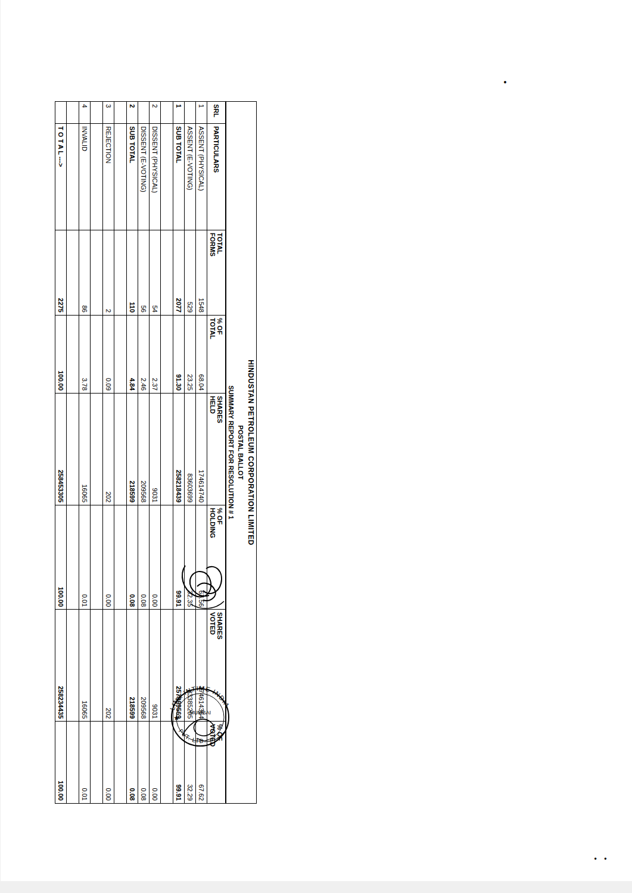•
HINDUSTAN PETROLEUM CORPORATION LIMITED
POSTAL BALLOT
SUMMARY REPORT FOR RESOLUTION # 1
| SRL | PARTICULARS | TOTAL FORMS | % OF TOTAL | SHARES HELD | % OF HOLDING | SHARES VOTED | % OF VOTED |
| --- | --- | --- | --- | --- | --- | --- | --- |
| 1 | ASSENT (PHYSICAL) | 1548 | 68.04 | 174614740 | 67.56 | 174614364 | 67.62 |
| | ASSENT (E-VOTING) | 529 | 23.25 | 83603699 | 32.35 | 83385205 | 32.29 |
| 1 | SUB TOTAL | 2077 | 91.30 | 258218439 | 99.91 | 257999569 | 99.91 |
| 2 | DISSENT (PHYSICAL) | 54 | 2.37 | 9031 | 0.00 | 9031 | 0.00 |
| | DISSENT (E-VOTING) | 56 | 2.46 | 209568 | 0.08 | 209568 | 0.08 |
| 2 | SUB TOTAL | 110 | 4.84 | 218599 | 0.08 | 218599 | 0.08 |
| 3 | REJECTION | 2 | 0.09 | 202 | 0.00 | 202 | 0.00 |
| 4 | INVALID | 86 | 3.78 | 16065 | 0.01 | 16065 | 0.01 |
| | T O T A L ---> | 2275 | 100.00 | 258453305 | 100.00 | 258234435 | 100.00 |
LINK INTIME INDIA PVT. LTD. MUMBAI ★
• •